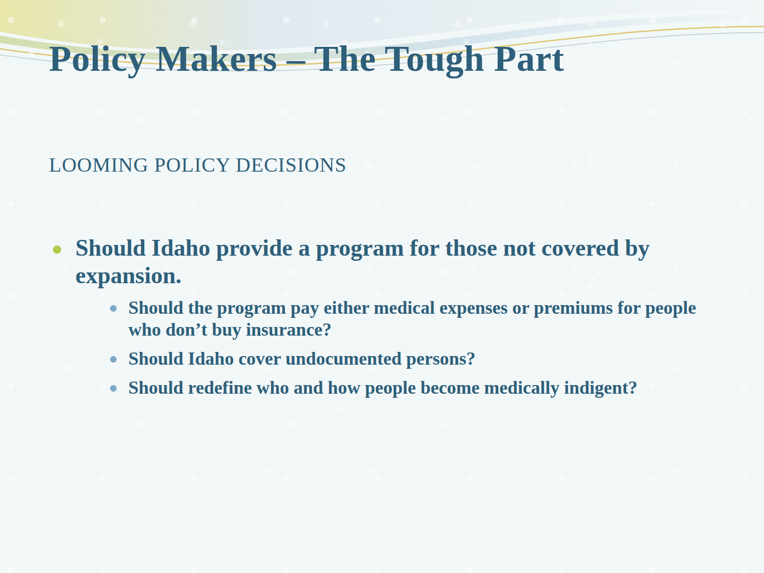Policy Makers – The Tough Part
Looming Policy Decisions
Should Idaho provide a program for those not covered by expansion.
Should the program pay either medical expenses or premiums for people who don’t buy insurance?
Should Idaho cover undocumented persons?
Should redefine who and how people become medically indigent?